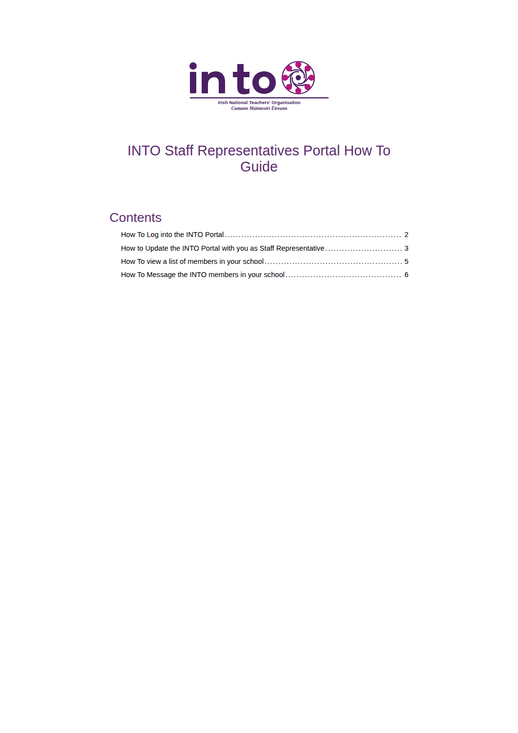Irish National Teachers' Organisation Cumann Múinteoirí Éireann
INTO Staff Representatives Portal How To Guide
Contents
How To Log into the INTO Portal ................................................................................................. 2
How to Update the INTO Portal with you as Staff Representative ..................................................... 3
How To view a list of members in your school ................................................................................. 5
How To Message the INTO members in your school ......................................................................... 6